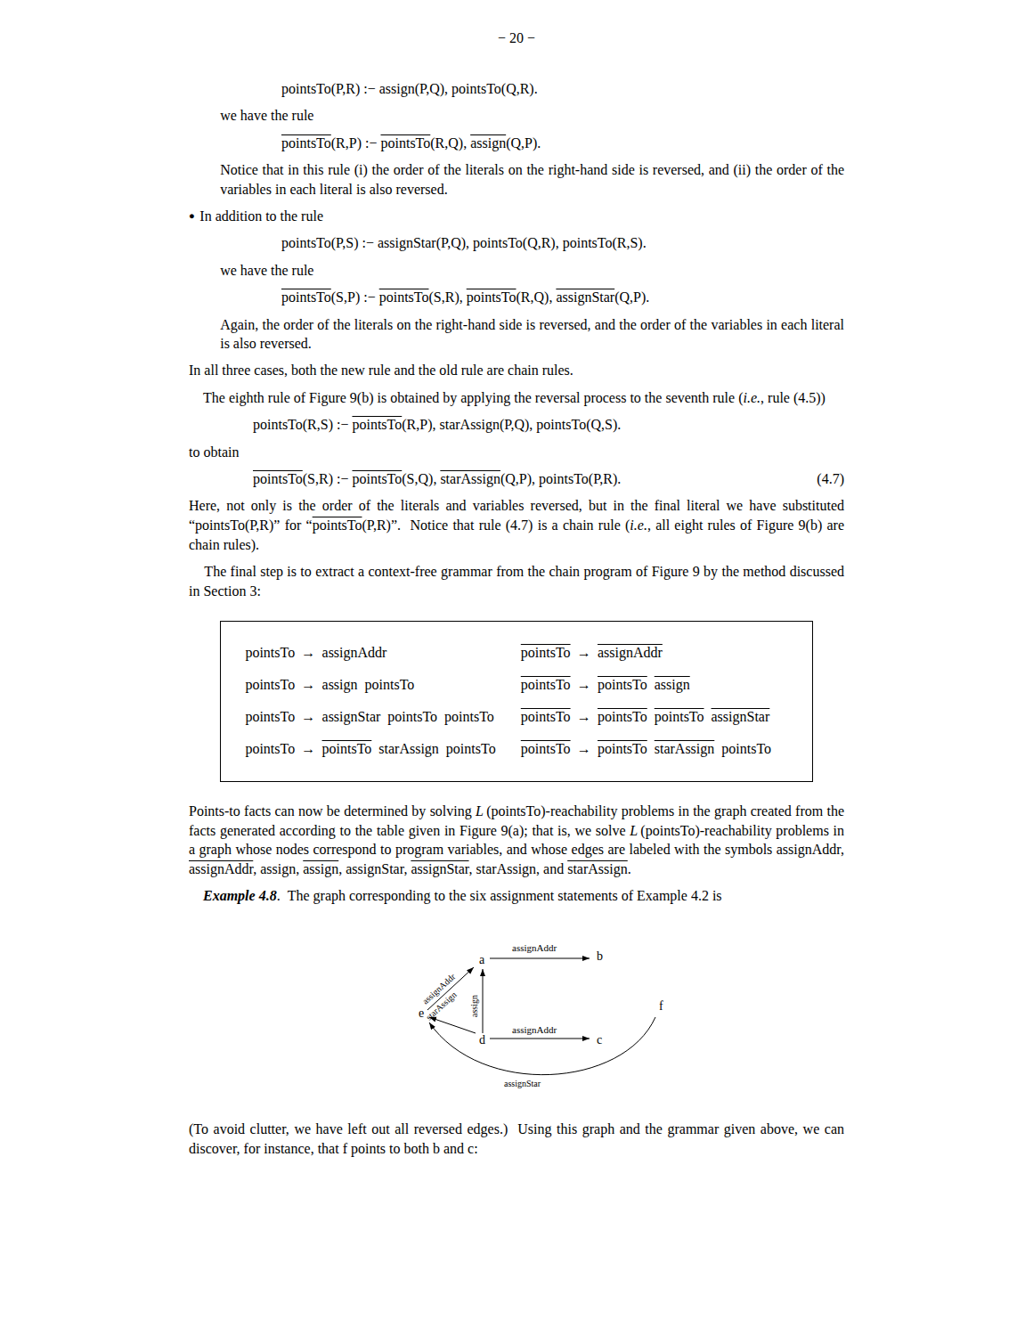− 20 −
pointsTo(P,R) :− assign(P,Q), pointsTo(Q,R).
we have the rule
pointsTo(R,P) :− pointsTo(R,Q), assign(Q,P).
Notice that in this rule (i) the order of the literals on the right-hand side is reversed, and (ii) the order of the variables in each literal is also reversed.
In addition to the rule
pointsTo(P,S) :− assignStar(P,Q), pointsTo(Q,R), pointsTo(R,S).
we have the rule
pointsTo(S,P) :− pointsTo(S,R), pointsTo(R,Q), assignStar(Q,P).
Again, the order of the literals on the right-hand side is reversed, and the order of the variables in each literal is also reversed.
In all three cases, both the new rule and the old rule are chain rules.
The eighth rule of Figure 9(b) is obtained by applying the reversal process to the seventh rule (i.e., rule (4.5))
pointsTo(R,S) :− pointsTo(R,P), starAssign(P,Q), pointsTo(Q,S).
to obtain
pointsTo(S,R) :− pointsTo(S,Q), starAssign(Q,P), pointsTo(P,R). (4.7)
Here, not only is the order of the literals and variables reversed, but in the final literal we have substituted “pointsTo(P,R)” for “pointsTo(P,R)”. Notice that rule (4.7) is a chain rule (i.e., all eight rules of Figure 9(b) are chain rules).
The final step is to extract a context-free grammar from the chain program of Figure 9 by the method discussed in Section 3:
| pointsTo → assignAddr | pointsTo → assignAddr |
| pointsTo → assign pointsTo | pointsTo → pointsTo assign |
| pointsTo → assignStar pointsTo pointsTo | pointsTo → pointsTo pointsTo assignStar |
| pointsTo → pointsTo starAssign pointsTo | pointsTo → pointsTo starAssign pointsTo |
Points-to facts can now be determined by solving L (pointsTo)-reachability problems in the graph created from the facts generated according to the table given in Figure 9(a); that is, we solve L (pointsTo)-reachability problems in a graph whose nodes correspond to program variables, and whose edges are labeled with the symbols assignAddr, assignAddr, assign, assign, assignStar, assignStar, starAssign, and starAssign.
Example 4.8. The graph corresponding to the six assignment statements of Example 4.2 is
a b e d c f assignAddr assignAddr assign assignAddr starAssign assignStar
(To avoid clutter, we have left out all reversed edges.) Using this graph and the grammar given above, we can discover, for instance, that f points to both b and c: